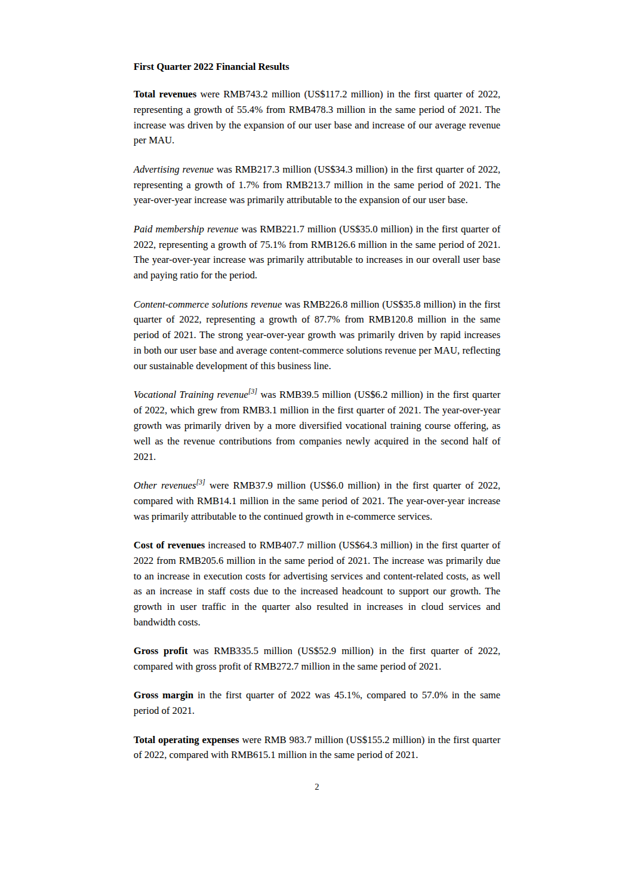First Quarter 2022 Financial Results
Total revenues were RMB743.2 million (US$117.2 million) in the first quarter of 2022, representing a growth of 55.4% from RMB478.3 million in the same period of 2021. The increase was driven by the expansion of our user base and increase of our average revenue per MAU.
Advertising revenue was RMB217.3 million (US$34.3 million) in the first quarter of 2022, representing a growth of 1.7% from RMB213.7 million in the same period of 2021. The year-over-year increase was primarily attributable to the expansion of our user base.
Paid membership revenue was RMB221.7 million (US$35.0 million) in the first quarter of 2022, representing a growth of 75.1% from RMB126.6 million in the same period of 2021. The year-over-year increase was primarily attributable to increases in our overall user base and paying ratio for the period.
Content-commerce solutions revenue was RMB226.8 million (US$35.8 million) in the first quarter of 2022, representing a growth of 87.7% from RMB120.8 million in the same period of 2021. The strong year-over-year growth was primarily driven by rapid increases in both our user base and average content-commerce solutions revenue per MAU, reflecting our sustainable development of this business line.
Vocational Training revenue[3] was RMB39.5 million (US$6.2 million) in the first quarter of 2022, which grew from RMB3.1 million in the first quarter of 2021. The year-over-year growth was primarily driven by a more diversified vocational training course offering, as well as the revenue contributions from companies newly acquired in the second half of 2021.
Other revenues[3] were RMB37.9 million (US$6.0 million) in the first quarter of 2022, compared with RMB14.1 million in the same period of 2021. The year-over-year increase was primarily attributable to the continued growth in e-commerce services.
Cost of revenues increased to RMB407.7 million (US$64.3 million) in the first quarter of 2022 from RMB205.6 million in the same period of 2021. The increase was primarily due to an increase in execution costs for advertising services and content-related costs, as well as an increase in staff costs due to the increased headcount to support our growth. The growth in user traffic in the quarter also resulted in increases in cloud services and bandwidth costs.
Gross profit was RMB335.5 million (US$52.9 million) in the first quarter of 2022, compared with gross profit of RMB272.7 million in the same period of 2021.
Gross margin in the first quarter of 2022 was 45.1%, compared to 57.0% in the same period of 2021.
Total operating expenses were RMB 983.7 million (US$155.2 million) in the first quarter of 2022, compared with RMB615.1 million in the same period of 2021.
2